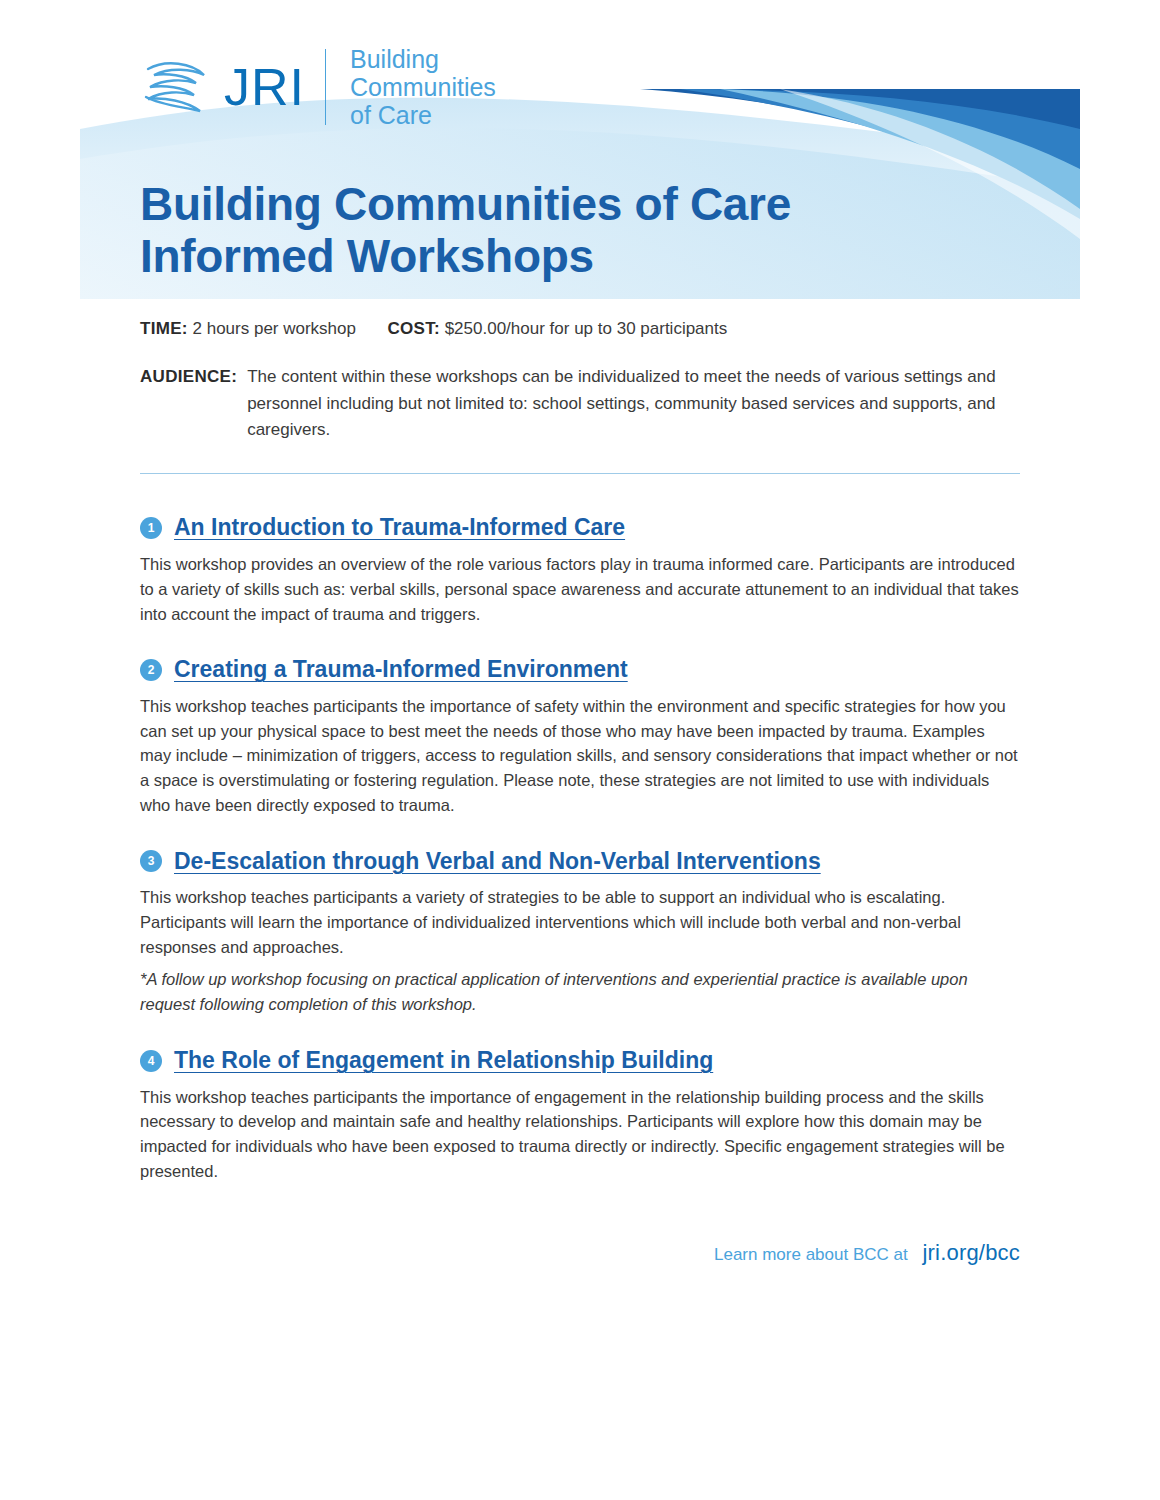JRI
Building
Communities
of Care
Building Communities of Care
Informed Workshops
TIME: 2 hours per workshop COST: $250.00/hour for up to 30 participants
AUDIENCE: The content within these workshops can be individualized to meet the needs of various settings and personnel including but not limited to: school settings, community based services and supports, and caregivers.
1
An Introduction to Trauma-Informed Care
This workshop provides an overview of the role various factors play in trauma informed care. Participants are introduced to a variety of skills such as: verbal skills, personal space awareness and accurate attunement to an individual that takes into account the impact of trauma and triggers.
2
Creating a Trauma-Informed Environment
This workshop teaches participants the importance of safety within the environment and specific strategies for how you can set up your physical space to best meet the needs of those who may have been impacted by trauma. Examples may include – minimization of triggers, access to regulation skills, and sensory considerations that impact whether or not a space is overstimulating or fostering regulation. Please note, these strategies are not limited to use with individuals who have been directly exposed to trauma.
3
De-Escalation through Verbal and Non-Verbal Interventions
This workshop teaches participants a variety of strategies to be able to support an individual who is escalating. Participants will learn the importance of individualized interventions which will include both verbal and non-verbal responses and approaches.
*A follow up workshop focusing on practical application of interventions and experiential practice is available upon request following completion of this workshop.
4
The Role of Engagement in Relationship Building
This workshop teaches participants the importance of engagement in the relationship building process and the skills necessary to develop and maintain safe and healthy relationships. Participants will explore how this domain may be impacted for individuals who have been exposed to trauma directly or indirectly. Specific engagement strategies will be presented.
Learn more about BCC at jri.org/bcc